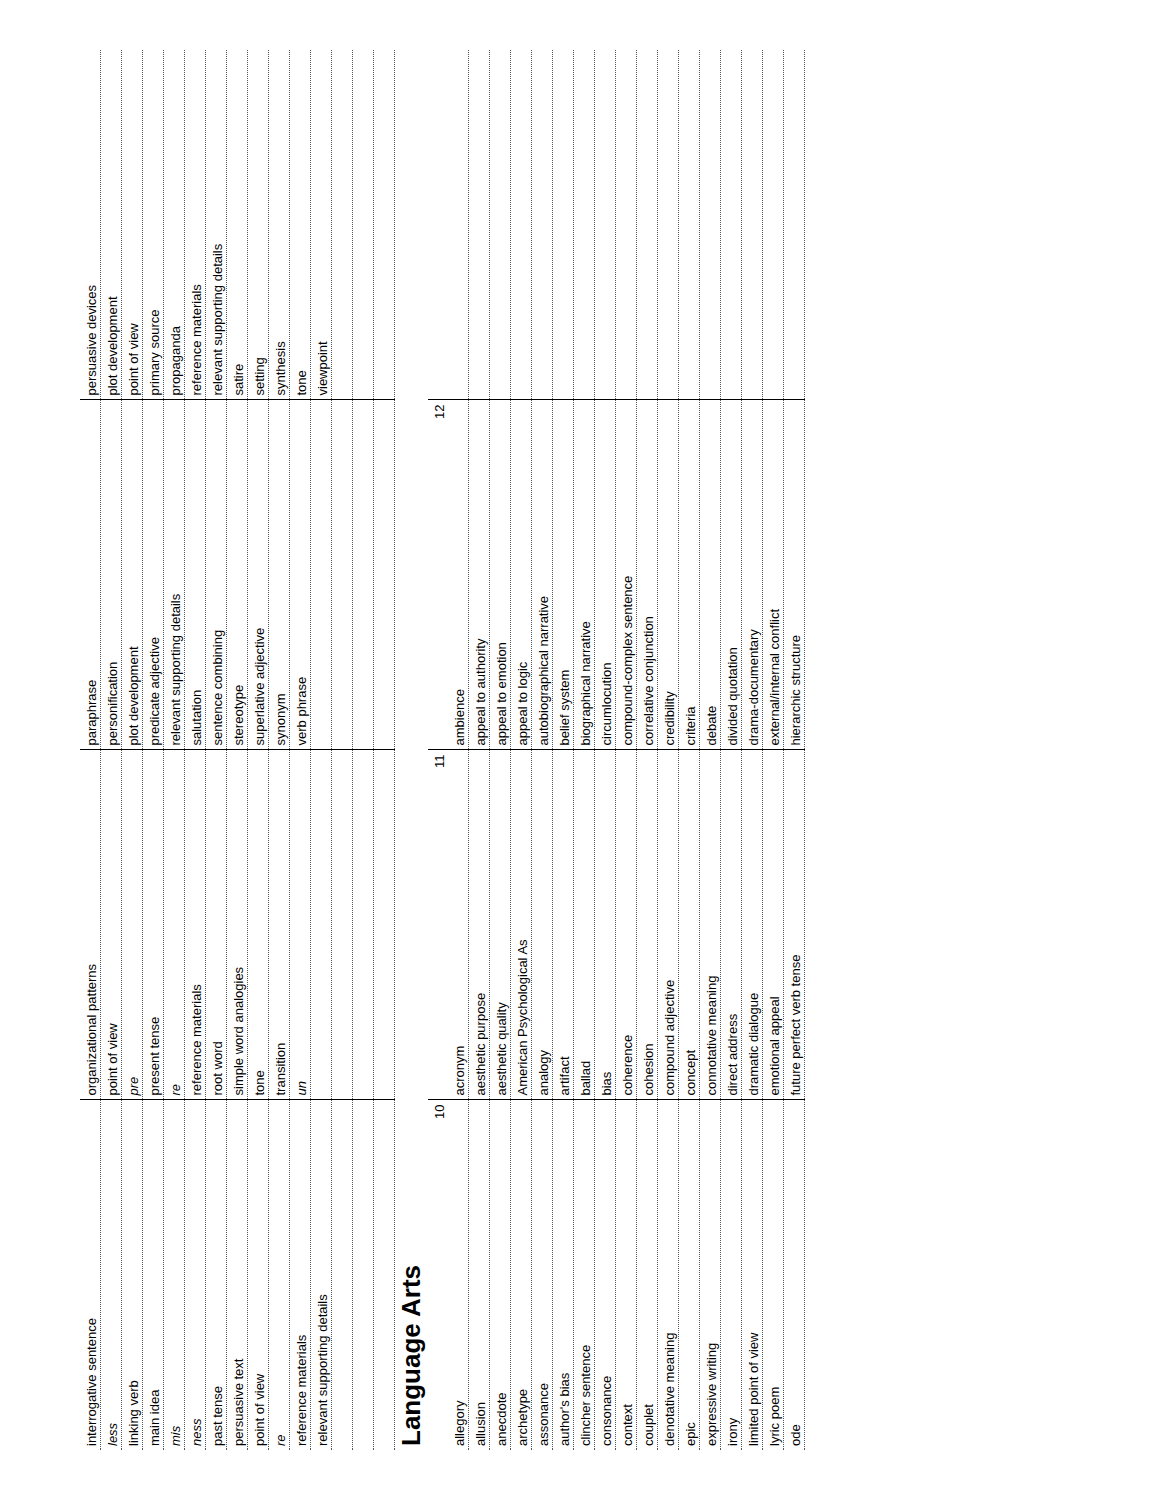| interrogative sentence | organizational patterns | paraphrase | persuasive devices |
| less | point of view | personification | plot development |
| linking verb | pre | plot development | point of view |
| main idea | present tense | predicate adjective | primary source |
| mis | re | relevant supporting details | propaganda |
| ness | reference materials | salutation | reference materials |
| past tense | root word | sentence combining | relevant supporting details |
| persuasive text | simple word analogies | stereotype | satire |
| point of view | tone | superlative adjective | setting |
| re | transition | synonym | synthesis |
| reference materials | un | verb phrase | tone |
| relevant supporting details | | | viewpoint |
| Language Arts |
| 10 | 11 | 12 | |
| allegory | acronym | ambience | |
| allusion | aesthetic purpose | appeal to authority | |
| anecdote | aesthetic quality | appeal to emotion | |
| archetype | American Psychological As | appeal to logic | |
| assonance | analogy | autobiographical narrative | |
| author's bias | artifact | belief system | |
| clincher sentence | ballad | biographical narrative | |
| consonance | bias | circumlocution | |
| context | coherence | compound-complex sentence | |
| couplet | cohesion | correlative conjunction | |
| denotative meaning | compound adjective | credibility | |
| epic | concept | criteria | |
| expressive writing | connotative meaning | debate | |
| irony | direct address | divided quotation | |
| limited point of view | dramatic dialogue | drama-documentary | |
| lyric poem | emotional appeal | external/internal conflict | |
| ode | future perfect verb tense | hierarchic structure | |